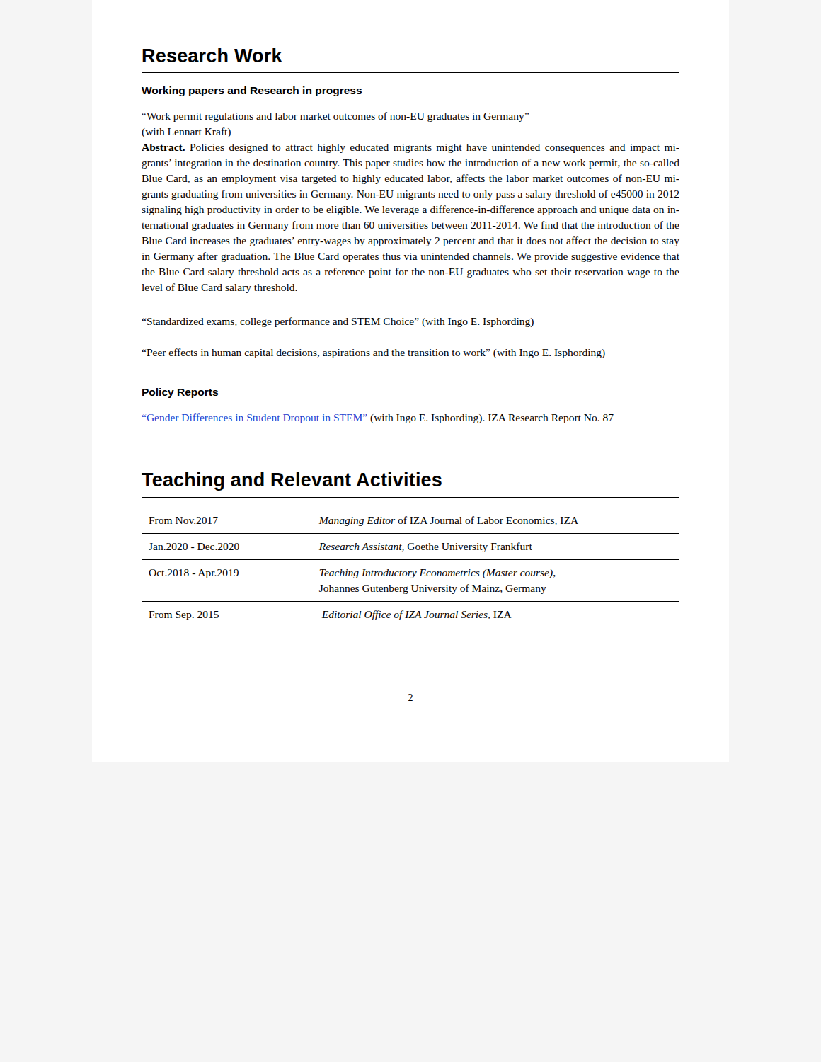Research Work
Working papers and Research in progress
“Work permit regulations and labor market outcomes of non-EU graduates in Germany”
(with Lennart Kraft)
Abstract. Policies designed to attract highly educated migrants might have unintended consequences and impact migrants’ integration in the destination country. This paper studies how the introduction of a new work permit, the so-called Blue Card, as an employment visa targeted to highly educated labor, affects the labor market outcomes of non-EU migrants graduating from universities in Germany. Non-EU migrants need to only pass a salary threshold of e45000 in 2012 signaling high productivity in order to be eligible. We leverage a difference-in-difference approach and unique data on international graduates in Germany from more than 60 universities between 2011-2014. We find that the introduction of the Blue Card increases the graduates’ entry-wages by approximately 2 percent and that it does not affect the decision to stay in Germany after graduation. The Blue Card operates thus via unintended channels. We provide suggestive evidence that the Blue Card salary threshold acts as a reference point for the non-EU graduates who set their reservation wage to the level of Blue Card salary threshold.
“Standardized exams, college performance and STEM Choice” (with Ingo E. Isphording)
“Peer effects in human capital decisions, aspirations and the transition to work” (with Ingo E. Isphording)
Policy Reports
“Gender Differences in Student Dropout in STEM” (with Ingo E. Isphording). IZA Research Report No. 87
Teaching and Relevant Activities
| From Nov.2017 | Managing Editor of IZA Journal of Labor Economics, IZA |
| Jan.2020 - Dec.2020 | Research Assistant , Goethe University Frankfurt |
| Oct.2018 - Apr.2019 | Teaching Introductory Econometrics (Master course) , Johannes Gutenberg University of Mainz, Germany |
| From Sep. 2015 | Editorial Office of IZA Journal Series , IZA |
2